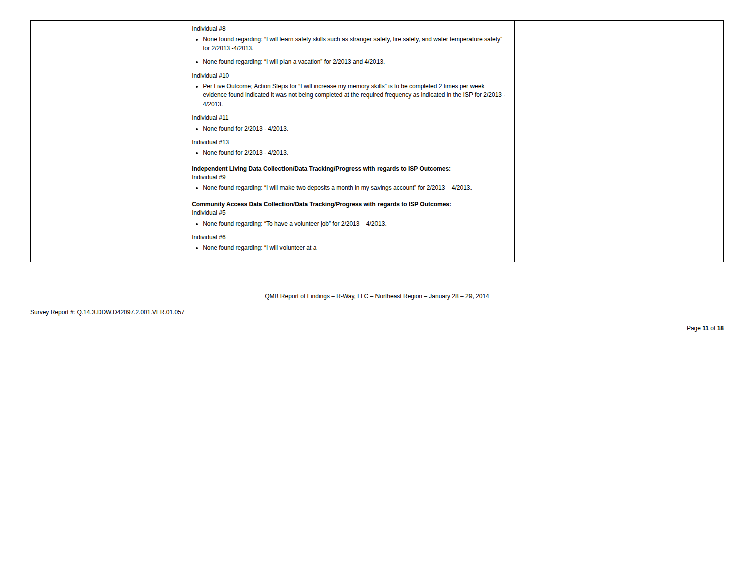| | Individual #8 None found regarding: “I will learn safety skills such as stranger safety, fire safety, and water temperature safety” for 2/2013 -4/2013. None found regarding: “I will plan a vacation” for 2/2013 and 4/2013. Individual #10 Per Live Outcome; Action Steps for “I will increase my memory skills” is to be completed 2 times per week evidence found indicated it was not being completed at the required frequency as indicated in the ISP for 2/2013 - 4/2013. Individual #11 None found for 2/2013 - 4/2013. Individual #13 None found for 2/2013 - 4/2013. Independent Living Data Collection/Data Tracking/Progress with regards to ISP Outcomes: Individual #9 None found regarding: “I will make two deposits a month in my savings account” for 2/2013 – 4/2013. Community Access Data Collection/Data Tracking/Progress with regards to ISP Outcomes: Individual #5 None found regarding: “To have a volunteer job” for 2/2013 – 4/2013. Individual #6 None found regarding: “I will volunteer at a | |
QMB Report of Findings – R-Way, LLC – Northeast Region – January 28 – 29, 2014
Survey Report #: Q.14.3.DDW.D42097.2.001.VER.01.057
Page 11 of 18